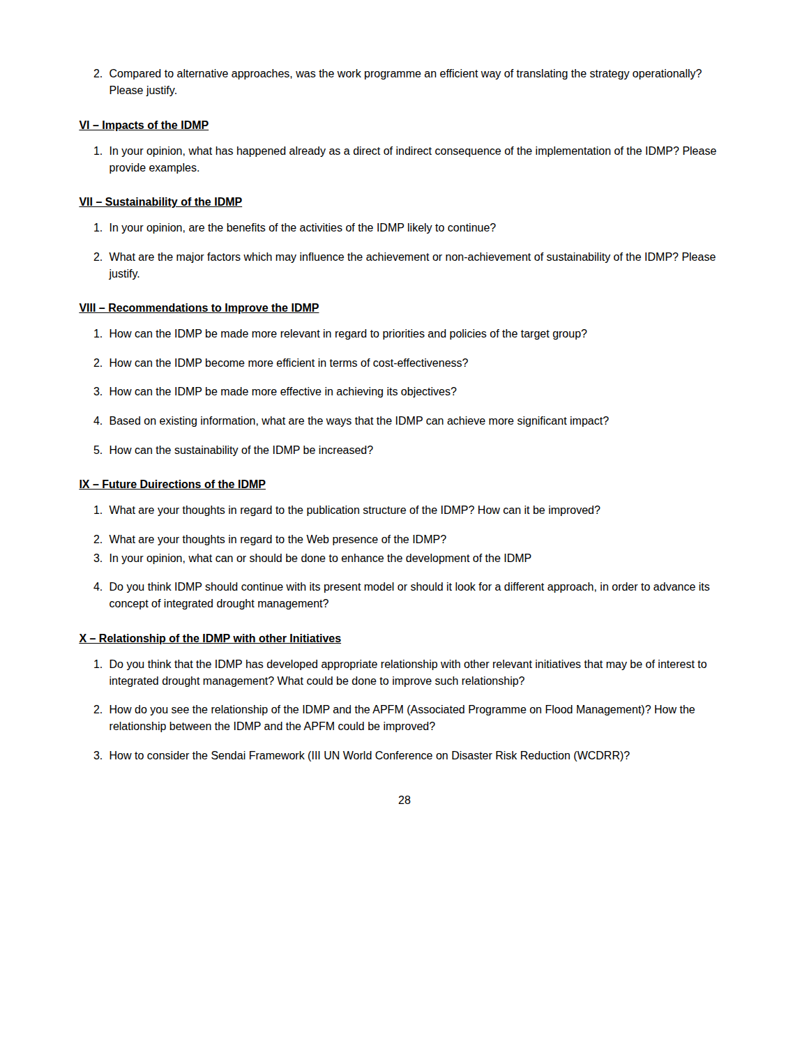Compared to alternative approaches, was the work programme an efficient way of translating the strategy operationally? Please justify.
VI – Impacts of the IDMP
In your opinion, what has happened already as a direct of indirect consequence of the implementation of the IDMP? Please provide examples.
VII – Sustainability of the IDMP
In your opinion, are the benefits of the activities of the IDMP likely to continue?
What are the major factors which may influence the achievement or non-achievement of sustainability of the IDMP? Please justify.
VIII – Recommendations to Improve the IDMP
How can the IDMP be made more relevant in regard to priorities and policies of the target group?
How can the IDMP become more efficient in terms of cost-effectiveness?
How can the IDMP be made more effective in achieving its objectives?
Based on existing information, what are the ways that the IDMP can achieve more significant impact?
How can the sustainability of the IDMP be increased?
IX – Future Duirections of the IDMP
What are your thoughts in regard to the publication structure of the IDMP? How can it be improved?
What are your thoughts in regard to the Web presence of the IDMP?
In your opinion, what can or should be done to enhance the development of the IDMP
Do you think IDMP should continue with its present model or should it look for a different approach, in order to advance its concept of integrated drought management?
X – Relationship of the IDMP with other Initiatives
Do you think that the IDMP has developed appropriate relationship with other relevant initiatives that may be of interest to integrated drought management? What could be done to improve such relationship?
How do you see the relationship of the IDMP and the APFM (Associated Programme on Flood Management)? How the relationship between the IDMP and the APFM could be improved?
How to consider the Sendai Framework (III UN World Conference on Disaster Risk Reduction (WCDRR)?
28